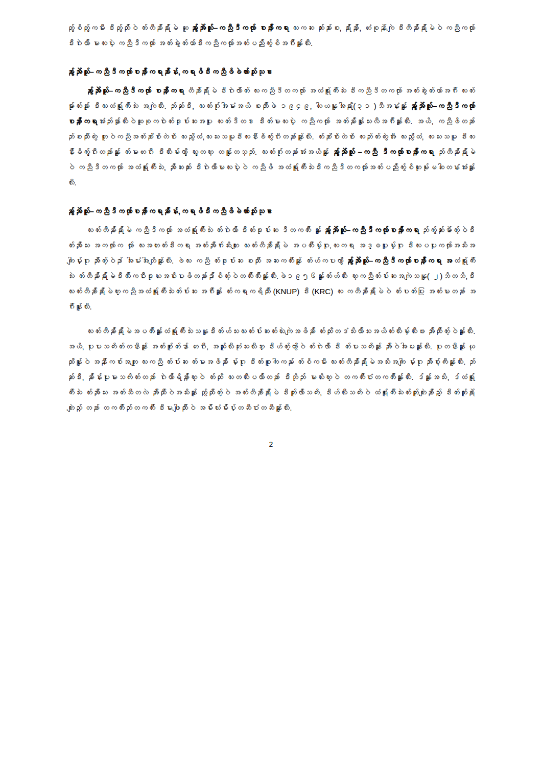ဟွၣ်စိဟွၣ်ကမီၤ ဒီးဟွၣ်ထိၣ်ဝဲ တၢ်တီခိၣ်ရိၣ်မဲ ဆူ ခွၣ်အဲၣ်ယူၣ်–ကညီဒီကလုာ် စၢဖှိၣ်ကရၢ လၢကဆၢ ထၢၣ်ခၢၣ်စး, ရိၣ်ဖှိၣ်, ဟံးစုနဲၣ်ကျဲ ဒီးတီခိၣ်ရိၣ်မဲဝဲ ကညီကလုာ် ဒီးဂဲၤလိာ် မၤလၢပှဲၤ ကညီဒီကလုာ် အတၢ်ခွဲးတၢ်ယာ်ဒီးကညီကလုာ်အတၢ်ပညိၣ်ကွၢ်စိအဂီၢ်နူၣ်လီၤ.
ခွၣ်အဲၣ်ယူၣ်–ကညီဒီကလုာ်စၢဖှိၣ်ကရၢခိၣ်နၢ်,ကရၢဖိဒီးကညီဖိခဲလၢာ်သုၣ်သုဧၢ
ခွၣ်အဲၣ်ယူၣ်–ကညီဒီကလုာ် စၢဖှိၣ်ကရၢ တီခိၣ်ရိၣ်မဲ ဒီးဂဲၤလိာ်တၢ် လၢကညီဒီတကလုာ် အထံရူၢ်ကီၢ်သဲး ဒီးကညီဒီတကလုာ် အတၢ်ခွဲးတၢ်ယာ်အဂီၢ် လၢတၢ်မုာ်တၢ်ခုၣ် ဒီးလၢထံရူၢ်ကီၢ်သဲး အကျဲလီၤ. ဘၣ်ဆၣ်ဒီး, လၢတၢ်ဂုၢ်အါမံၤအယိ စးထီၣ်ဖဲ ၁၉၄၉, လါယနူၤအါရံၣ်(၃၁ )သီအနံၤနူၣ် ခွၣ်အဲၣ်ယူၣ်–ကညီဒီကလုာ်စၢဖှိၣ်ကရၢအံၤဘၣ်နုာ်လီၤဝဲဆူစုကဝဲၤတၢ်ဒုးပၢၢ်ဆၢအပူၤ လၢတၢ်ဒီတဒၢ ဒီးတၢ်မၤလၢပှဲၤ ကညီကလုာ် အတၢ်မိၣ်နူၢ်သးလီအဂီၢ်နူၣ်လီၤ. အယိ, ကညီဖိတဖၣ် ဘၣ်စးထီၣ်ကွဲး ကူၤဝဲကညီအတၢ်စံၣ်စိၤတဲစိၤ လၢသွံၣ်ထံ,လၢသးသမူဒီးလၢနီၢ်ခိကွၢ်ဂီၤတဖၣ်နူၣ်လီၤ. တၢ်စံၣ်စိၤတဲစိၤ လၢဘၣ်တၢ်ကွဲးအီၤ လၢသွံၣ်ထံ, လၢသးသမူ ဒီးလၢနီၢ်ခိကွၢ်ဂီၤတဖၣ်နူၣ် တၢ်မၤဟးဂီၤ ဒီးလီၤမၢ်ကွံာ် လွၤတက္ၤ တနူၢ်တသ္ဘၣ်. လၢတၢ်ဂုၢ်တဖၣ်အံၤအယိနူၣ် ခွၣ်အဲၣ်ယူၣ် –ကညီ ဒီကလုာ်စၢဖှိၣ်ကရၢ ဘၣ်တီခိၣ်ရိၣ်မဲဝဲ ကညီဒီတကလုာ် အထံရူၢ်ကီၢ်သဲး, အိၣ်ဆၢထၢၣ် ဒီးဂဲၤလိာ်မၤလၢပှဲၤဝဲ ကညီဖိ အထံရူၢ်ကီၢ်သဲးဒီးကညီဒီတကလုာ်အတၢ်ပညိၣ်ကွၢ်စိတုၤမုၢ်မဆါတနံၤအံၤနူၣ်လီၤ.
ခွၣ်အဲၣ်ယူၣ်–ကညီဒီကလုာ်စၢဖှိၣ်ကရၢခိၣ်နၢ်,ကရၢဖိဒီးကညီဖိခဲလၢာ်သုၣ်သုဧၢ
လၢတၢ်တီခိၣ်ရိၣ်မဲ ကညီဒီကလုာ် အထံရူၢ်ကီၢ်သဲး တၢ်ဂဲၤလိာ် ဒီးတၢ်ဒုးပၢၢ်ဆၢ ဒီတကတီၢ် နူၣ် ခွၣ်အဲၣ်ယူၣ်–ကညီဒီကလုာ်စၢဖှိၣ်ကရၢ ဘၣ်ကွၢ်ဆၢၣ်မဲာ်တ့ၢ်ဝဲဒီး တၢ်အိၣ်သး အကလုာ်က လုာ် လၢအတၤတၢ်ဒီးကရၢ အတၢ်အိၣ်ဂၢၢ်ဆိးကျၤၤ လၢတၢ်တီခိၣ်ရိၣ်မဲ အပတီၢ်မှၢ်ဂုၤ,လၢကရၢ အဒ္ဓပူၤမှၢ်ဂုၤ ဒီးလၢပပုၤကလုာ်အသိးအကျါမှၢ်ဂုၤ အိၣ်တ့ၢ်ဝဲဒၣ် အါမံၤအါဘျိနူၣ်လီၤ. ဖဲလၢ ကညီ တၢ်ဒုးပၢၢ်ဆၢ စးထီၣ် အဆၢကတီၢ်နူၣ် တၢ်ဟ်ကပၤကွံာ် ခွၣ်အဲၣ်ယူၣ်–ကညီဒီကလုာ်စၢဖှိၣ်ကရၢ အထံရူၢ်ကီၢ်သဲး တၢ်တီခိၣ်ရိၣ်မဲဒီးလီၢ်ကဝီၤဒုးယၤအစိၤပၤဖိတဖၣ်ဒိၣ်စိတ့ၢ်ဝဲတလီၢ်လီၢ်နူၣ်လီၤ.ဖဲ၁၉၅၆နူၣ်တၢ်ဟ်လီၤ က္ၤကညီတၢ်ပၢၢ်ဆၢအကျဲသနူ( ၂)ဘိတဘိ,ဒီးလၢတၢ်တီခိၣ်ရိၣ်မဲက္ၤကညီအထံရူၢ်ကီၢ်သဲးတၢ်ပၢၢ်ဆၢ အဂီၢ်နူၣ် တၢ်ကရၢကရိထီၣ် (KNUP) ဒီး (KRC) လၢ ကတီခိၣ်ရိၣ်မဲဝဲ တၢ်ပၢတၢ်ပြး အတၢ်မၤတဖၣ် အဂီၢ်နူၢ်လီၤ.
လၢတၢ်တီခိၣ်ရိၣ်မဲအပတီၢ်နူၣ်ထံရူၢ်ကီၢ်သဲးသနူဒီးတၢ်ဟ်သးလၢတၢ်ပၢၢ်ဆၢတၢ်လဲၤကျဲအဖိခိၣ် တၢ်ထံၣ်တဒံသိးလိာ်သးအယိတၢ်လီၤမှၢ်လီၤဖး အိၣ်ထီၣ်တ့ၢ်ဝဲနူၣ်လီၤ. အယိ, ပုၤမၤသကိးတၢ်တနီၤနူၣ် အတၢ်စူၢ်တၢ်နာ် ဟးဂီၤ, အသူၣ်လီၤဘုံးသးလီၤဘှၢ ဒီးဟ်တ့ၢ်ကွံာ်ဝဲ တၢ်ဂဲၤလိာ် ဒီး တၢ်မၤသကိးနူၣ် အိၣ်ဝဲအါမးနူၣ်လီၤ. ပုၤတနီၤနူၣ် ယုထံၣ်နူၢ်ဝဲ အနီၣ်ကစၢ်အဘျုး လၢကညီ တၢ်ပၢၢ်ဆၢ တၢ်မၤအဖိခိၣ် မှၢ်ဂုၤ ဒီးတၢ်စူးကါကမၣ် တၢ်စိကမီၤ လၢတၢ်တီခိၣ်ရိၣ်မဲအသိးအကျါ မှၢ်ဂုၤ အိၣ်စ့ၢ်ကီးနူၣ်လီၤ. ဘၣ်ဆၣ်ဒီး, ခိၣ်နၢ်ပုၤမၤသကိးတၢ်တဖၣ် ဂဲၤလိာ်ရိဖှိၣ်က္ၤဝဲ တၢ်ထံၣ် လၢတလီၤပလိာ်တဖၣ် ဒီးဘိုဘၣ် မၤလိၤက္ၤဝဲ တကတီၢ်ဝံၤတကတီၢ်နူၣ်လီၤ. ဒ်နူၣ်အသိး, ဒ်ထံရူၢ် ကီၢ်သဲး တၢ်အိၣ်သး အတၢ်ဆီတလဲ အိၣ်ထီၣ်ဝဲအသိးနူၣ် ဟွၣ်ထိၣ်တ့ၢ်ဝဲ အတၢ်တီခိၣ်ရိၣ်မဲ ဒီးကူၣ်လိာ်သကိး, ဒီးဟ်လီၤသကိးဝဲ ထံရူၢ်ကီၢ်သဲးတၢ်ကူၣ်ကျဲၤခိၣ်သ္ၣ် ဒီးတၢ်ကူၣ်ရဲၣ်ကျဲၤသ္ၣ် တဖၣ် တကတီၢ်ဘၣ်တကတီၢ် ဒီးမၤဖျါထီၣ်ဝဲ အမိၢ်လံၤမိၢ်ပှၢ်တဆီဝံၤတဆီနူၣ်လီၤ.
2